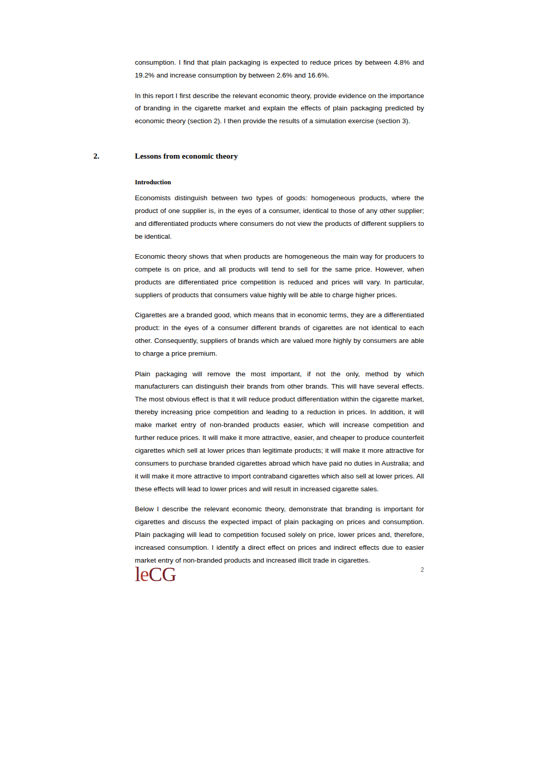consumption. I find that plain packaging is expected to reduce prices by between 4.8% and 19.2% and increase consumption by between 2.6% and 16.6%.
In this report I first describe the relevant economic theory, provide evidence on the importance of branding in the cigarette market and explain the effects of plain packaging predicted by economic theory (section 2). I then provide the results of a simulation exercise (section 3).
2. Lessons from economic theory
Introduction
Economists distinguish between two types of goods: homogeneous products, where the product of one supplier is, in the eyes of a consumer, identical to those of any other supplier; and differentiated products where consumers do not view the products of different suppliers to be identical.
Economic theory shows that when products are homogeneous the main way for producers to compete is on price, and all products will tend to sell for the same price. However, when products are differentiated price competition is reduced and prices will vary. In particular, suppliers of products that consumers value highly will be able to charge higher prices.
Cigarettes are a branded good, which means that in economic terms, they are a differentiated product: in the eyes of a consumer different brands of cigarettes are not identical to each other. Consequently, suppliers of brands which are valued more highly by consumers are able to charge a price premium.
Plain packaging will remove the most important, if not the only, method by which manufacturers can distinguish their brands from other brands. This will have several effects. The most obvious effect is that it will reduce product differentiation within the cigarette market, thereby increasing price competition and leading to a reduction in prices. In addition, it will make market entry of non-branded products easier, which will increase competition and further reduce prices. It will make it more attractive, easier, and cheaper to produce counterfeit cigarettes which sell at lower prices than legitimate products; it will make it more attractive for consumers to purchase branded cigarettes abroad which have paid no duties in Australia; and it will make it more attractive to import contraband cigarettes which also sell at lower prices. All these effects will lead to lower prices and will result in increased cigarette sales.
Below I describe the relevant economic theory, demonstrate that branding is important for cigarettes and discuss the expected impact of plain packaging on prices and consumption. Plain packaging will lead to competition focused solely on price, lower prices and, therefore, increased consumption. I identify a direct effect on prices and indirect effects due to easier market entry of non-branded products and increased illicit trade in cigarettes.
le CG
2